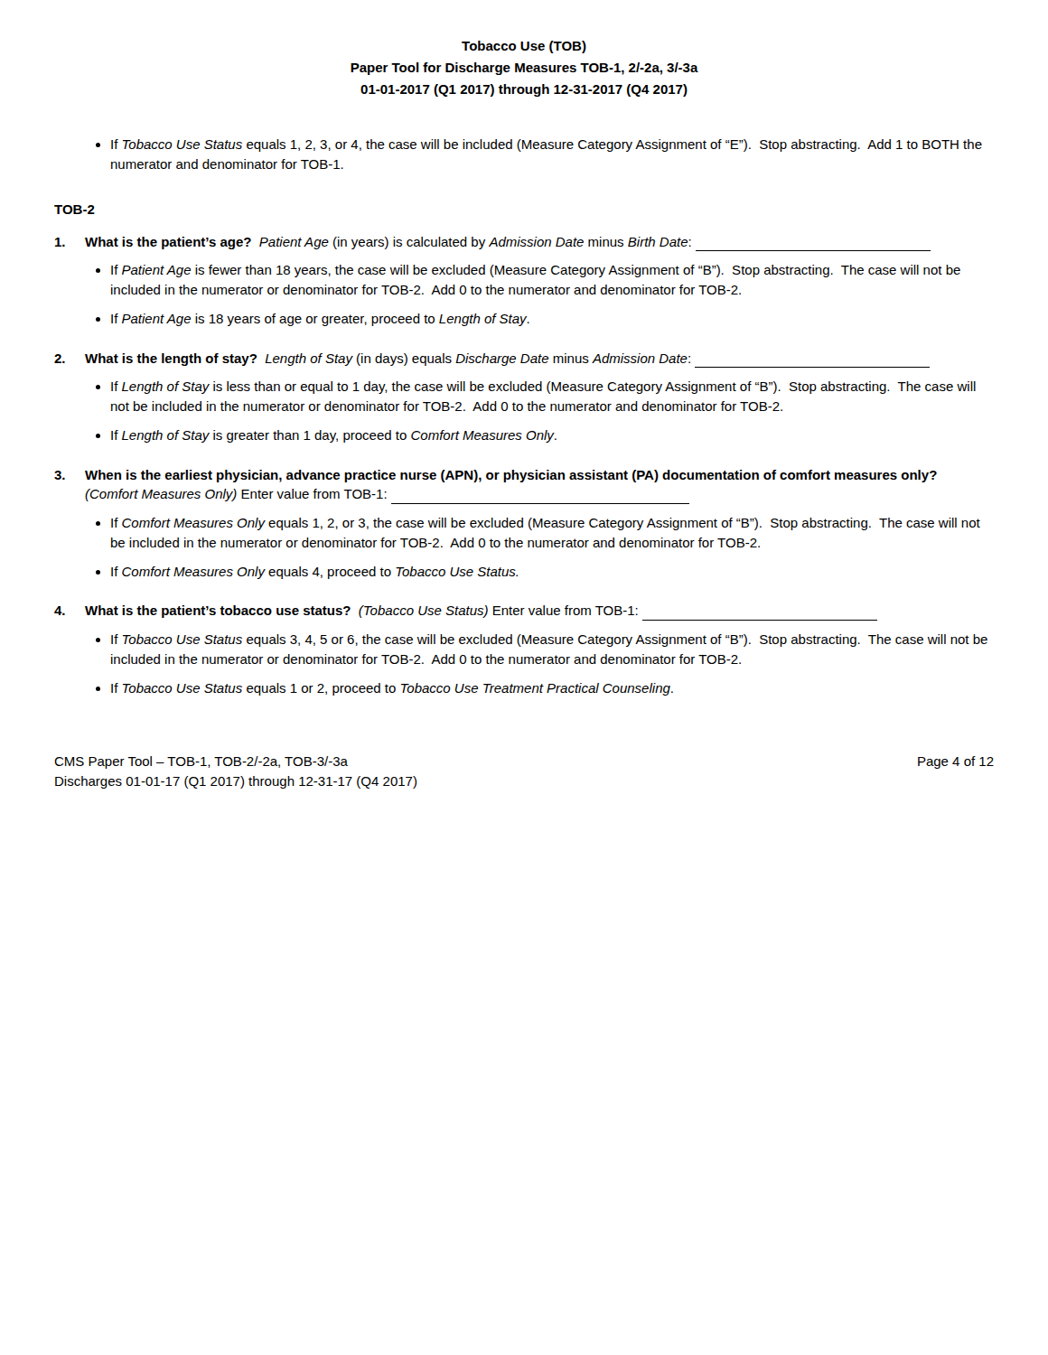Tobacco Use (TOB)
Paper Tool for Discharge Measures TOB-1, 2/-2a, 3/-3a
01-01-2017 (Q1 2017) through 12-31-2017 (Q4 2017)
If Tobacco Use Status equals 1, 2, 3, or 4, the case will be included (Measure Category Assignment of “E”). Stop abstracting. Add 1 to BOTH the numerator and denominator for TOB-1.
TOB-2
What is the patient’s age? Patient Age (in years) is calculated by Admission Date minus Birth Date:
If Patient Age is fewer than 18 years, the case will be excluded (Measure Category Assignment of “B”). Stop abstracting. The case will not be included in the numerator or denominator for TOB-2. Add 0 to the numerator and denominator for TOB-2.
If Patient Age is 18 years of age or greater, proceed to Length of Stay.
What is the length of stay? Length of Stay (in days) equals Discharge Date minus Admission Date:
If Length of Stay is less than or equal to 1 day, the case will be excluded (Measure Category Assignment of “B”). Stop abstracting. The case will not be included in the numerator or denominator for TOB-2. Add 0 to the numerator and denominator for TOB-2.
If Length of Stay is greater than 1 day, proceed to Comfort Measures Only.
When is the earliest physician, advance practice nurse (APN), or physician assistant (PA) documentation of comfort measures only? (Comfort Measures Only) Enter value from TOB-1:
If Comfort Measures Only equals 1, 2, or 3, the case will be excluded (Measure Category Assignment of “B”). Stop abstracting. The case will not be included in the numerator or denominator for TOB-2. Add 0 to the numerator and denominator for TOB-2.
If Comfort Measures Only equals 4, proceed to Tobacco Use Status.
What is the patient’s tobacco use status? (Tobacco Use Status) Enter value from TOB-1:
If Tobacco Use Status equals 3, 4, 5 or 6, the case will be excluded (Measure Category Assignment of “B”). Stop abstracting. The case will not be included in the numerator or denominator for TOB-2. Add 0 to the numerator and denominator for TOB-2.
If Tobacco Use Status equals 1 or 2, proceed to Tobacco Use Treatment Practical Counseling.
CMS Paper Tool – TOB-1, TOB-2/-2a, TOB-3/-3a
Discharges 01-01-17 (Q1 2017) through 12-31-17 (Q4 2017)
Page 4 of 12